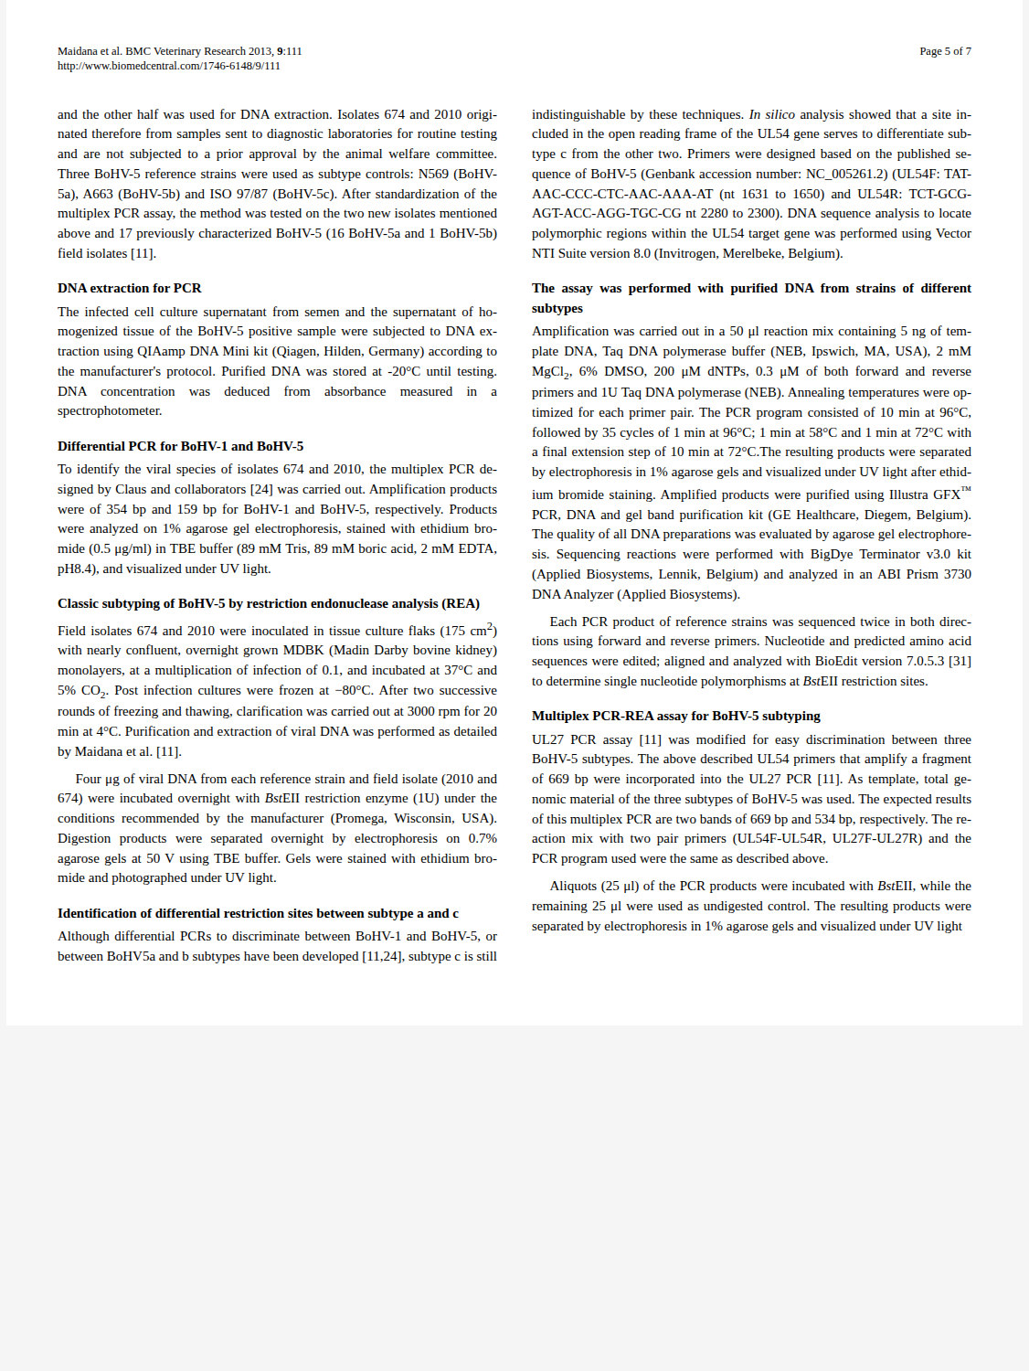Maidana et al. BMC Veterinary Research 2013, 9:111
http://www.biomedcentral.com/1746-6148/9/111
Page 5 of 7
and the other half was used for DNA extraction. Isolates 674 and 2010 originated therefore from samples sent to diagnostic laboratories for routine testing and are not subjected to a prior approval by the animal welfare committee. Three BoHV-5 reference strains were used as subtype controls: N569 (BoHV-5a), A663 (BoHV-5b) and ISO 97/87 (BoHV-5c). After standardization of the multiplex PCR assay, the method was tested on the two new isolates mentioned above and 17 previously characterized BoHV-5 (16 BoHV-5a and 1 BoHV-5b) field isolates [11].
DNA extraction for PCR
The infected cell culture supernatant from semen and the supernatant of homogenized tissue of the BoHV-5 positive sample were subjected to DNA extraction using QIAamp DNA Mini kit (Qiagen, Hilden, Germany) according to the manufacturer's protocol. Purified DNA was stored at -20°C until testing. DNA concentration was deduced from absorbance measured in a spectrophotometer.
Differential PCR for BoHV-1 and BoHV-5
To identify the viral species of isolates 674 and 2010, the multiplex PCR designed by Claus and collaborators [24] was carried out. Amplification products were of 354 bp and 159 bp for BoHV-1 and BoHV-5, respectively. Products were analyzed on 1% agarose gel electrophoresis, stained with ethidium bromide (0.5 μg/ml) in TBE buffer (89 mM Tris, 89 mM boric acid, 2 mM EDTA, pH8.4), and visualized under UV light.
Classic subtyping of BoHV-5 by restriction endonuclease analysis (REA)
Field isolates 674 and 2010 were inoculated in tissue culture flaks (175 cm2) with nearly confluent, overnight grown MDBK (Madin Darby bovine kidney) monolayers, at a multiplication of infection of 0.1, and incubated at 37°C and 5% CO2. Post infection cultures were frozen at −80°C. After two successive rounds of freezing and thawing, clarification was carried out at 3000 rpm for 20 min at 4°C. Purification and extraction of viral DNA was performed as detailed by Maidana et al. [11].
Four μg of viral DNA from each reference strain and field isolate (2010 and 674) were incubated overnight with Bst EII restriction enzyme (1U) under the conditions recommended by the manufacturer (Promega, Wisconsin, USA). Digestion products were separated overnight by electrophoresis on 0.7% agarose gels at 50 V using TBE buffer. Gels were stained with ethidium bromide and photographed under UV light.
Identification of differential restriction sites between subtype a and c
Although differential PCRs to discriminate between BoHV-1 and BoHV-5, or between BoHV5a and b subtypes have been developed [11,24], subtype c is still indistinguishable by these techniques. In silico analysis showed that a site included in the open reading frame of the UL54 gene serves to differentiate subtype c from the other two. Primers were designed based on the published sequence of BoHV-5 (Genbank accession number: NC_005261.2) (UL54F: TAT-AAC-CCC-CTC-AAC-AAA-AT (nt 1631 to 1650) and UL54R: TCT-GCG-AGT-ACC-AGG-TGC-CG nt 2280 to 2300). DNA sequence analysis to locate polymorphic regions within the UL54 target gene was performed using Vector NTI Suite version 8.0 (Invitrogen, Merelbeke, Belgium).
The assay was performed with purified DNA from strains of different subtypes
Amplification was carried out in a 50 μl reaction mix containing 5 ng of template DNA, Taq DNA polymerase buffer (NEB, Ipswich, MA, USA), 2 mM MgCl2, 6% DMSO, 200 μM dNTPs, 0.3 μM of both forward and reverse primers and 1U Taq DNA polymerase (NEB). Annealing temperatures were optimized for each primer pair. The PCR program consisted of 10 min at 96°C, followed by 35 cycles of 1 min at 96°C; 1 min at 58°C and 1 min at 72°C with a final extension step of 10 min at 72°C.The resulting products were separated by electrophoresis in 1% agarose gels and visualized under UV light after ethidium bromide staining. Amplified products were purified using Illustra GFX™ PCR, DNA and gel band purification kit (GE Healthcare, Diegem, Belgium). The quality of all DNA preparations was evaluated by agarose gel electrophoresis. Sequencing reactions were performed with BigDye Terminator v3.0 kit (Applied Biosystems, Lennik, Belgium) and analyzed in an ABI Prism 3730 DNA Analyzer (Applied Biosystems).
Each PCR product of reference strains was sequenced twice in both directions using forward and reverse primers. Nucleotide and predicted amino acid sequences were edited; aligned and analyzed with BioEdit version 7.0.5.3 [31] to determine single nucleotide polymorphisms at Bst EII restriction sites.
Multiplex PCR-REA assay for BoHV-5 subtyping
UL27 PCR assay [11] was modified for easy discrimination between three BoHV-5 subtypes. The above described UL54 primers that amplify a fragment of 669 bp were incorporated into the UL27 PCR [11]. As template, total genomic material of the three subtypes of BoHV-5 was used. The expected results of this multiplex PCR are two bands of 669 bp and 534 bp, respectively. The reaction mix with two pair primers (UL54F-UL54R, UL27F-UL27R) and the PCR program used were the same as described above.
Aliquots (25 μl) of the PCR products were incubated with Bst EII, while the remaining 25 μl were used as undigested control. The resulting products were separated by electrophoresis in 1% agarose gels and visualized under UV light